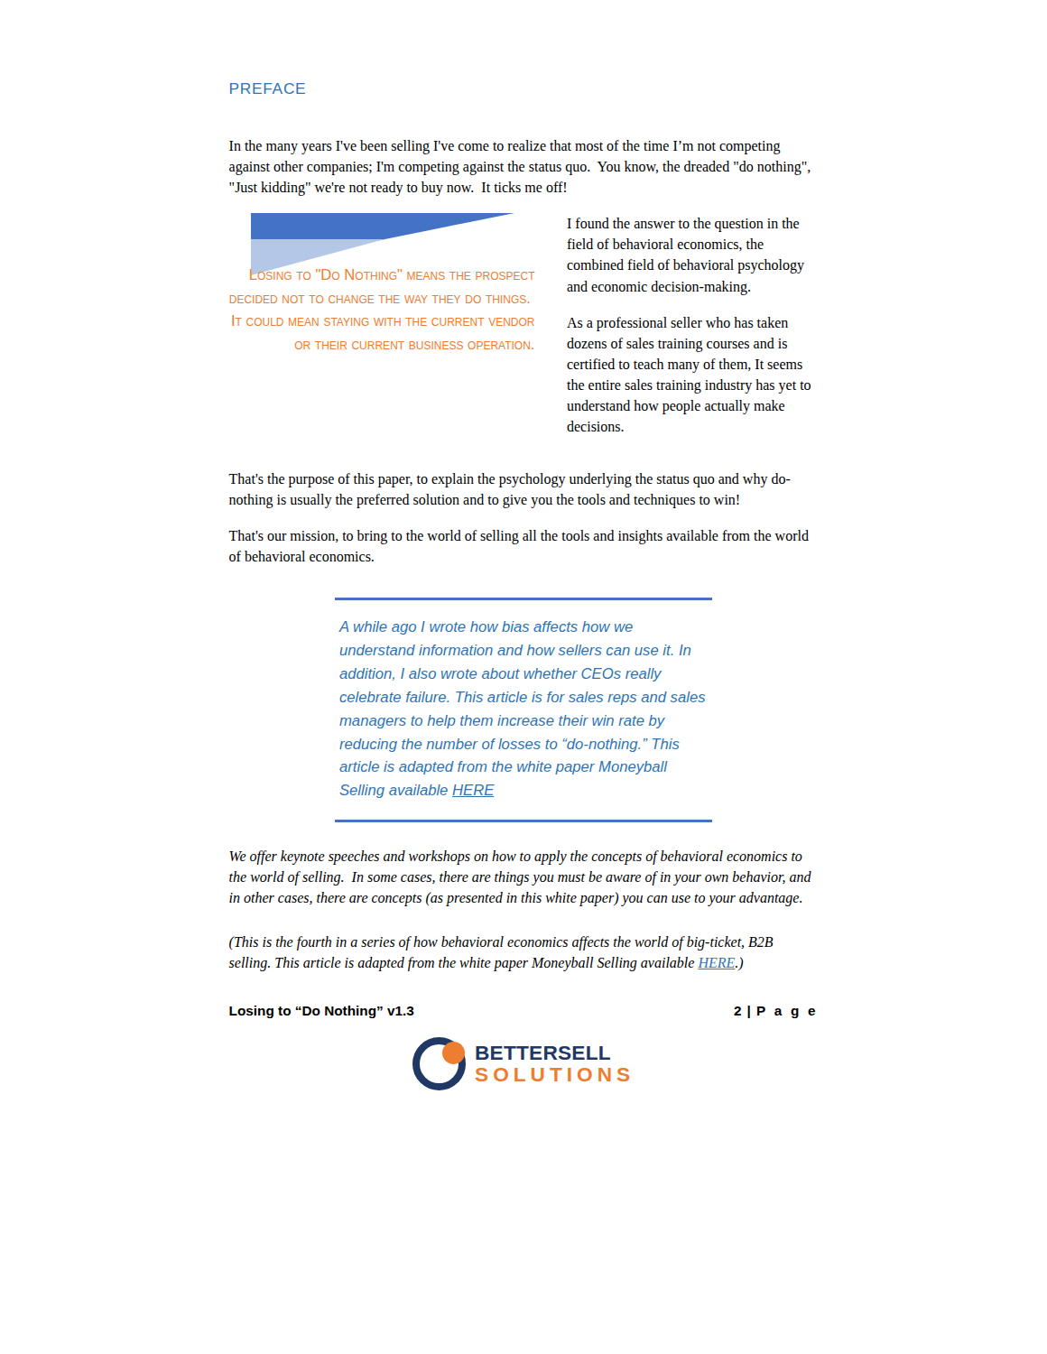PREFACE
In the many years I've been selling I've come to realize that most of the time I’m not competing against other companies; I'm competing against the status quo. You know, the dreaded "do nothing", "Just kidding" we're not ready to buy now. It ticks me off!
Losing to "Do Nothing" means the prospect decided not to change the way they do things. It could mean staying with the current vendor or their current business operation.
I found the answer to the question in the field of behavioral economics, the combined field of behavioral psychology and economic decision-making.
As a professional seller who has taken dozens of sales training courses and is certified to teach many of them, It seems the entire sales training industry has yet to understand how people actually make decisions.
That's the purpose of this paper, to explain the psychology underlying the status quo and why do-nothing is usually the preferred solution and to give you the tools and techniques to win!
That's our mission, to bring to the world of selling all the tools and insights available from the world of behavioral economics.
A while ago I wrote how bias affects how we understand information and how sellers can use it. In addition, I also wrote about whether CEOs really celebrate failure. This article is for sales reps and sales managers to help them increase their win rate by reducing the number of losses to “do-nothing.” This article is adapted from the white paper Moneyball Selling available HERE
We offer keynote speeches and workshops on how to apply the concepts of behavioral economics to the world of selling. In some cases, there are things you must be aware of in your own behavior, and in other cases, there are concepts (as presented in this white paper) you can use to your advantage.
(This is the fourth in a series of how behavioral economics affects the world of big-ticket, B2B selling. This article is adapted from the white paper Moneyball Selling available HERE.)
Losing to “Do Nothing” v1.3
2 | P a g e
BETTERSELL SOLUTIONS